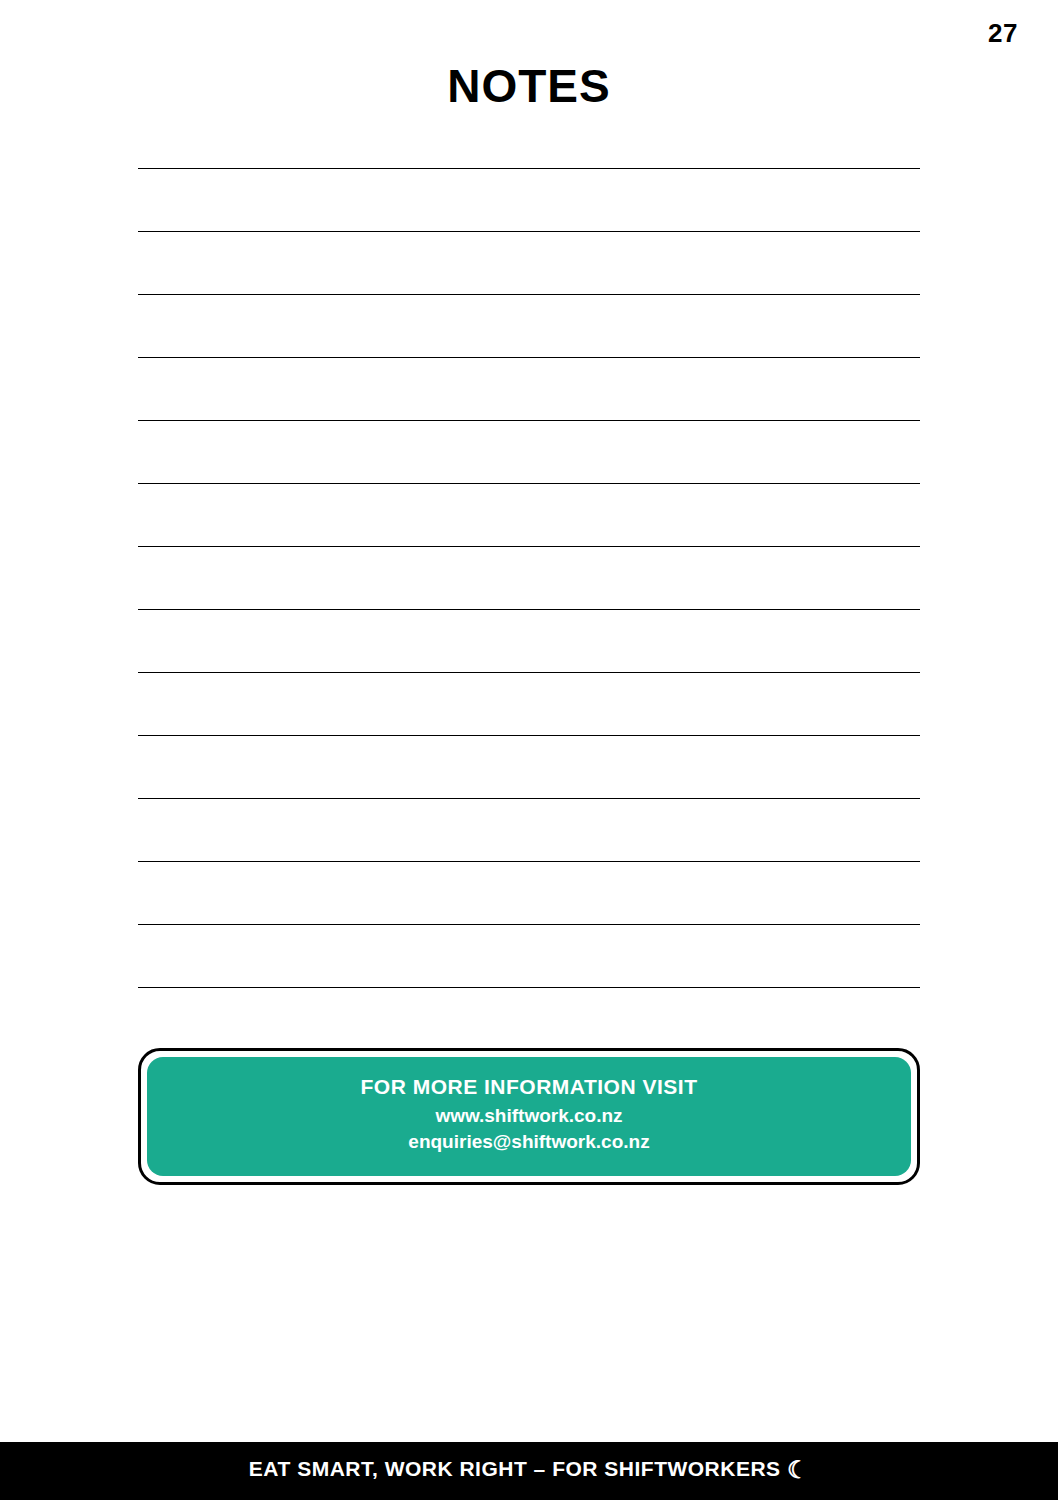27
NOTES
FOR MORE INFORMATION VISIT
www.shiftwork.co.nz
enquiries@shiftwork.co.nz
EAT SMART, WORK RIGHT – FOR SHIFTWORKERS☾